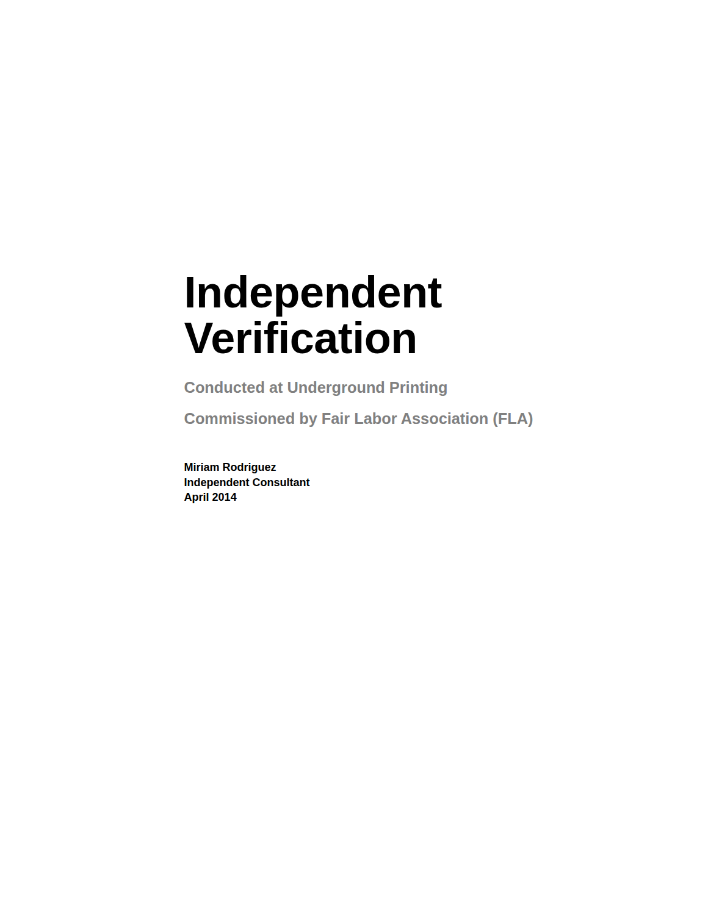Independent Verification
Conducted at Underground Printing
Commissioned by Fair Labor Association (FLA)
Miriam Rodriguez
Independent Consultant
April 2014